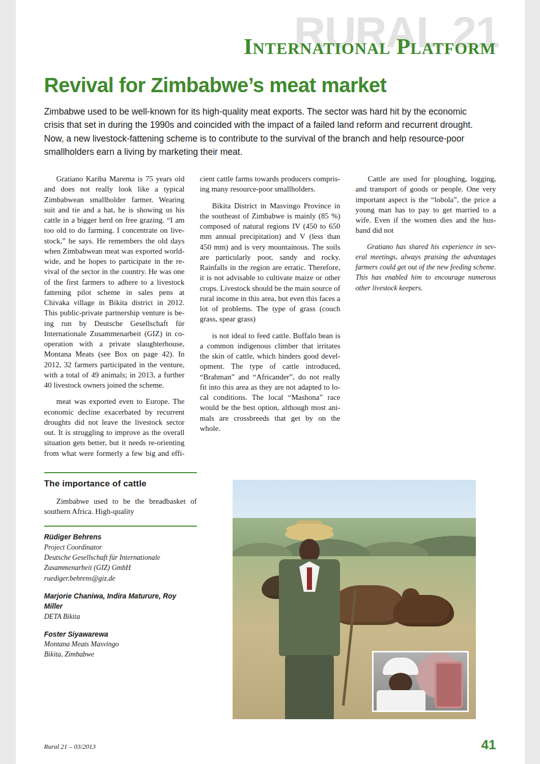RURAL 21
INTERNATIONAL PLATFORM
Revival for Zimbabwe’s meat market
Zimbabwe used to be well-known for its high-quality meat exports. The sector was hard hit by the economic crisis that set in during the 1990s and coincided with the impact of a failed land reform and recurrent drought. Now, a new livestock-fattening scheme is to contribute to the survival of the branch and help resource-poor smallholders earn a living by marketing their meat.
Gratiano Kariba Marema is 75 years old and does not really look like a typical Zimbabwean smallholder farmer. Wearing suit and tie and a hat, he is showing us his cattle in a bigger herd on free grazing. “I am too old to do farming. I concentrate on livestock,” he says. He remembers the old days when Zimbabwean meat was exported world-wide, and he hopes to participate in the revival of the sector in the country. He was one of the first farmers to adhere to a livestock fattening pilot scheme in sales pens at Chivaka village in Bikita district in 2012. This public-private partnership venture is being run by Deutsche Gesellschaft für Internationale Zusammenarbeit (GIZ) in co-operation with a private slaughterhouse, Montana Meats (see Box on page 42). In 2012, 32 farmers participated in the venture, with a total of 49 animals; in 2013, a further 40 livestock owners joined the scheme.
meat was exported even to Europe. The economic decline exacerbated by recurrent droughts did not leave the livestock sector out. It is struggling to improve as the overall situation gets better, but it needs re-orienting from what were formerly a few big and efficient cattle farms towards producers comprising many resource-poor smallholders.
Bikita District in Masvingo Province in the southeast of Zimbabwe is mainly (85 %) composed of natural regions IV (450 to 650 mm annual precipitation) and V (less than 450 mm) and is very mountainous. The soils are particularly poor, sandy and rocky. Rainfalls in the region are erratic. Therefore, it is not advisable to cultivate maize or other crops. Livestock should be the main source of rural income in this area, but even this faces a lot of problems. The type of grass (couch grass, spear grass)
is not ideal to feed cattle. Buffalo bean is a common indigenous climber that irritates the skin of cattle, which hinders good development. The type of cattle introduced, “Brahman” and “Africander”, do not really fit into this area as they are not adapted to local conditions. The local “Mashona” race would be the best option, although most animals are crossbreeds that get by on the whole.
Cattle are used for ploughing, logging, and transport of goods or people. One very important aspect is the “lobola”, the price a young man has to pay to get married to a wife. Even if the women dies and the husband did not
Gratiano has shared his experience in several meetings, always praising the advantages farmers could get out of the new feeding scheme. This has enabled him to encourage numerous other livestock keepers.
The importance of cattle
Zimbabwe used to be the breadbasket of southern Africa. High-quality
Rüdiger Behrens
Project Coordinator
Deutsche Gesellschaft für Internationale Zusammenarbeit (GIZ) GmbH
ruediger.behrens@giz.de
Marjorie Chaniwa, Indira Maturure, Roy Miller
DETA Bikita
Foster Siyawarewa
Montana Meats Masvingo
Bikita, Zimbabwe
Photo: R. Behrens
Rural 21 – 03/2013
41